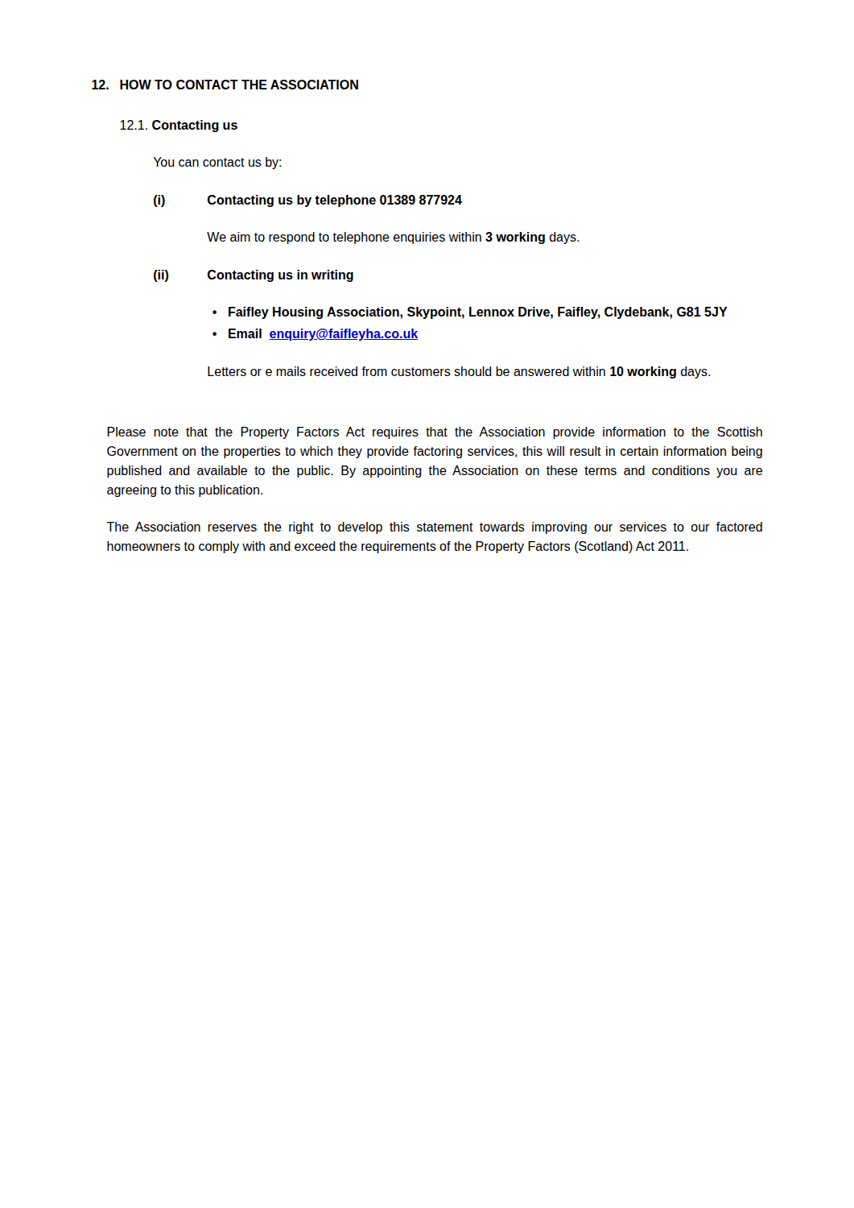12. HOW TO CONTACT THE ASSOCIATION
12.1. Contacting us
You can contact us by:
(i) Contacting us by telephone 01389 877924
We aim to respond to telephone enquiries within 3 working days.
(ii) Contacting us in writing
Faifley Housing Association, Skypoint, Lennox Drive, Faifley, Clydebank, G81 5JY
Email enquiry@faifleyha.co.uk
Letters or e mails received from customers should be answered within 10 working days.
Please note that the Property Factors Act requires that the Association provide information to the Scottish Government on the properties to which they provide factoring services, this will result in certain information being published and available to the public. By appointing the Association on these terms and conditions you are agreeing to this publication.
The Association reserves the right to develop this statement towards improving our services to our factored homeowners to comply with and exceed the requirements of the Property Factors (Scotland) Act 2011.